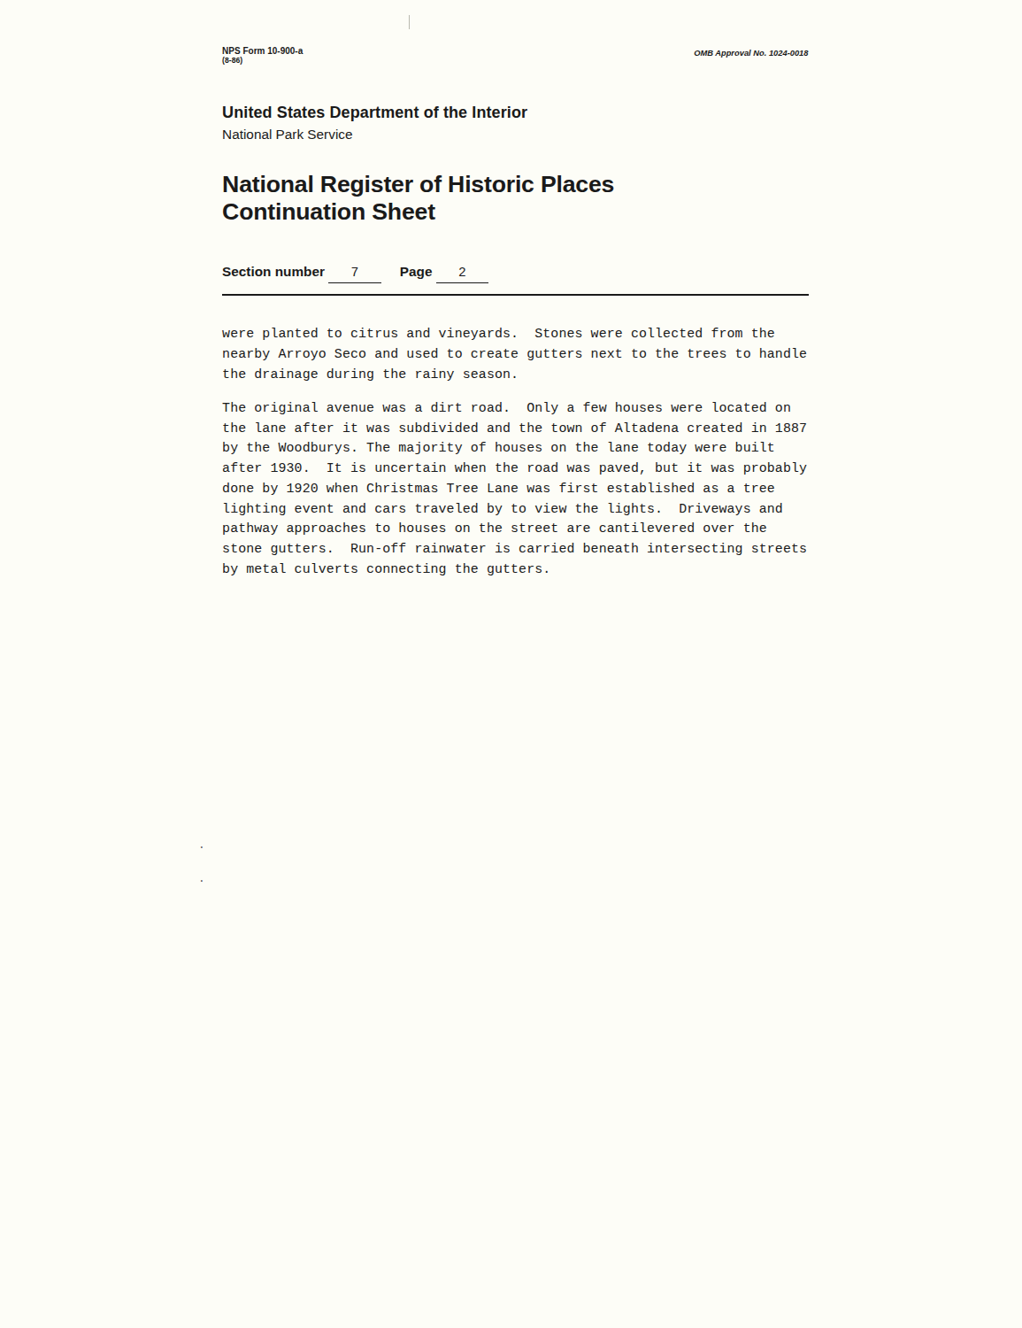NPS Form 10-900-a
(8-86)
OMB Approval No. 1024-0018
United States Department of the Interior
National Park Service
National Register of Historic Places
Continuation Sheet
Section number 7 Page 2
were planted to citrus and vineyards. Stones were collected from the nearby Arroyo Seco and used to create gutters next to the trees to handle the drainage during the rainy season.
The original avenue was a dirt road. Only a few houses were located on the lane after it was subdivided and the town of Altadena created in 1887 by the Woodburys. The majority of houses on the lane today were built after 1930. It is uncertain when the road was paved, but it was probably done by 1920 when Christmas Tree Lane was first established as a tree lighting event and cars traveled by to view the lights. Driveways and pathway approaches to houses on the street are cantilevered over the stone gutters. Run-off rainwater is carried beneath intersecting streets by metal culverts connecting the gutters.
.
.